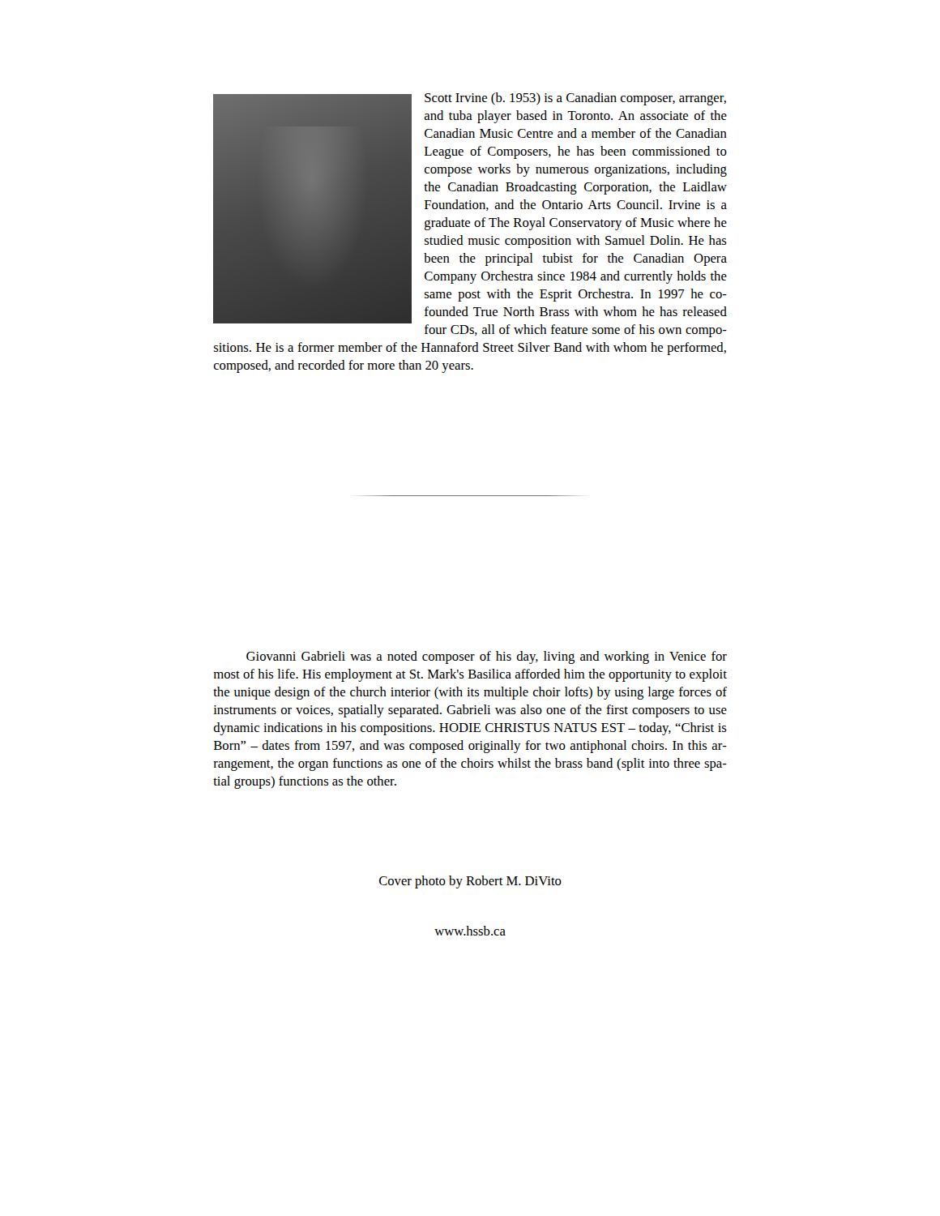Scott Irvine (b. 1953) is a Canadian composer, arranger, and tuba player based in Toronto. An associate of the Canadian Music Centre and a member of the Canadian League of Composers, he has been commissioned to compose works by numerous organizations, including the Canadian Broadcasting Corporation, the Laidlaw Foundation, and the Ontario Arts Council. Irvine is a graduate of The Royal Conservatory of Music where he studied music composition with Samuel Dolin. He has been the principal tubist for the Canadian Opera Company Orchestra since 1984 and currently holds the same post with the Esprit Orchestra. In 1997 he co-founded True North Brass with whom he has released four CDs, all of which feature some of his own compositions. He is a former member of the Hannaford Street Silver Band with whom he performed, composed, and recorded for more than 20 years.
Giovanni Gabrieli was a noted composer of his day, living and working in Venice for most of his life. His employment at St. Mark's Basilica afforded him the opportunity to exploit the unique design of the church interior (with its multiple choir lofts) by using large forces of instruments or voices, spatially separated. Gabrieli was also one of the first composers to use dynamic indications in his compositions. HODIE CHRISTUS NATUS EST – today, “Christ is Born” – dates from 1597, and was composed originally for two antiphonal choirs. In this arrangement, the organ functions as one of the choirs whilst the brass band (split into three spatial groups) functions as the other.
Cover photo by Robert M. DiVito
www.hssb.ca